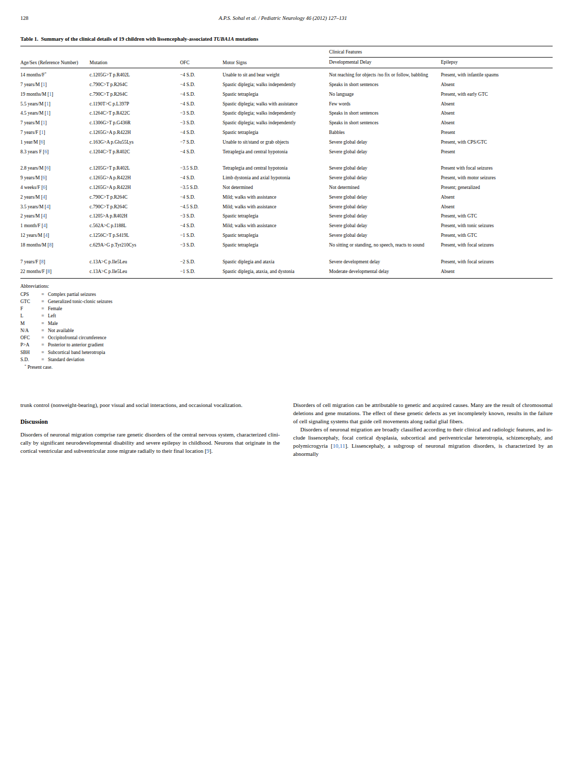128 A.P.S. Sohal et al. / Pediatric Neurology 46 (2012) 127–131
Table 1. Summary of the clinical details of 19 children with lissencephaly-associated TUBA1A mutations
| Age/Sex (Reference Number) | Mutation | OFC | Motor Signs | Clinical Features |
| --- | --- | --- | --- | --- |
| Developmental Delay | Epilepsy |
| 14 months/F * | c.1205G>T p.R402L | −4 S.D. | Unable to sit and bear weight | Not reaching for objects /no fix or follow, babbling | Present, with infantile spasms |
| 7 years/M [ 1 ] | c.790C>T p.R264C | −4 S.D. | Spastic diplegia; walks independently | Speaks in short sentences | Absent |
| 19 months/M [ 1 ] | c.790C>T p.R264C | −4 S.D. | Spastic tetraplegia | No language | Present, with early GTC |
| 5.5 years/M [ 1 ] | c.1190T>C p.L397P | −4 S.D. | Spastic diplegia; walks with assistance | Few words | Absent |
| 4.5 years/M [ 1 ] | c.1264C>T p.R422C | −3 S.D. | Spastic diplegia; walks independently | Speaks in short sentences | Absent |
| 7 years/M [ 1 ] | c.1306G>T p.G436R | −3 S.D. | Spastic diplegia; walks independently | Speaks in short sentences | Absent |
| 7 years/F [ 1 ] | c.1265G>A p.R422H | −4 S.D. | Spastic tetraplegia | Babbles | Present |
| 1 year/M [ 6 ] | c.163G>A p.Glu55Lys | −7 S.D. | Unable to sit/stand or grab objects | Severe global delay | Present, with CPS/GTC |
| 8.3 years F [ 6 ] | c.1204C>T p.R402C | −4 S.D. | Tetraplegia and central hypotonia | Severe global delay | Present |
| 2.8 years/M [ 6 ] | c.1205G>T p.R402L | −3.5 S.D. | Tetraplegia and central hypotonia | Severe global delay | Present with focal seizures |
| 9 years/M [ 6 ] | c.1265G>A p.R422H | −4 S.D. | Limb dystonia and axial hypotonia | Severe global delay | Present, with motor seizures |
| 4 weeks/F [ 6 ] | c.1265G>A p.R422H | −3.5 S.D. | Not determined | Not determined | Present; generalized |
| 2 years/M [ 4 ] | c.790C>T p.R264C | −4 S.D. | Mild; walks with assistance | Severe global delay | Absent |
| 3.5 years/M [ 4 ] | c.790C>T p.R264C | −4.5 S.D. | Mild; walks with assistance | Severe global delay | Absent |
| 2 years/M [ 4 ] | c.1205>A p.R402H | −3 S.D. | Spastic tetraplegia | Severe global delay | Present, with GTC |
| 1 month/F [ 4 ] | c.562A>C p.I188L | −4 S.D. | Mild; walks with assistance | Severe global delay | Present, with tonic seizures |
| 12 years/M [ 4 ] | c.1256C>T p.S419L | −1 S.D. | Spastic tetraplegia | Severe global delay | Present, with GTC |
| 18 months/M [ 8 ] | c.629A>G p.Tyr210Cys | −3 S.D. | Spastic tetraplegia | No sitting or standing, no speech, reacts to sound | Present, with focal seizures |
| 7 years/F [ 8 ] | c.13A>C p.Ile5Leu | −2 S.D. | Spastic diplegia and ataxia | Severe development delay | Present, with focal seizures |
| 22 months/F [ 8 ] | c.13A>C p.Ile5Leu | −1 S.D. | Spastic diplegia, ataxia, and dystonia | Moderate developmental delay | Absent |
Abbreviations:
| CPS | = | Complex partial seizures |
| GTC | = | Generalized tonic-clonic seizures |
| F | = | Female |
| L | = | Left |
| M | = | Male |
| N/A | = | Not available |
| OFC | = | Occipitofrontal circumference |
| P>A | = | Posterior to anterior gradient |
| SBH | = | Subcortical band heterotropia |
| S.D. | = | Standard deviation |
* Present case.
trunk control (nonweight-bearing), poor visual and social interactions, and occasional vocalization.
Discussion
Disorders of neuronal migration comprise rare genetic disorders of the central nervous system, characterized clinically by significant neurodevelopmental disability and severe epilepsy in childhood. Neurons that originate in the cortical ventricular and subventricular zone migrate radially to their final location [9].
Disorders of cell migration can be attributable to genetic and acquired causes. Many are the result of chromosomal deletions and gene mutations. The effect of these genetic defects as yet incompletely known, results in the failure of cell signaling systems that guide cell movements along radial glial fibers.
Disorders of neuronal migration are broadly classified according to their clinical and radiologic features, and include lissencephaly, focal cortical dysplasia, subcortical and periventricular heterotropia, schizencephaly, and polymicrogyria [10,11]. Lissencephaly, a subgroup of neuronal migration disorders, is characterized by an abnormally